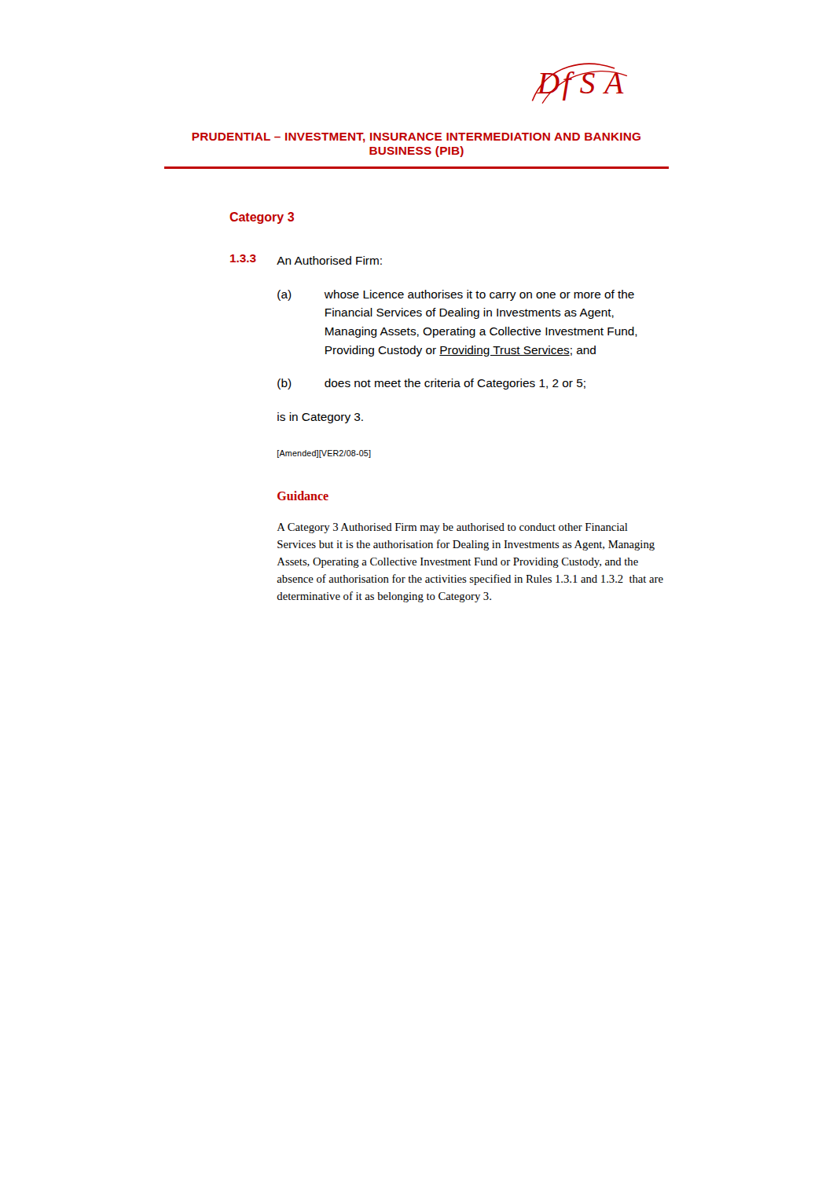PRUDENTIAL – INVESTMENT, INSURANCE INTERMEDIATION AND BANKING BUSINESS (PIB)
Category 3
1.3.3
An Authorised Firm:
(a)
whose Licence authorises it to carry on one or more of the Financial Services of Dealing in Investments as Agent, Managing Assets, Operating a Collective Investment Fund, Providing Custody or Providing Trust Services; and
(b)
does not meet the criteria of Categories 1, 2 or 5;
is in Category 3.
[Amended][VER2/08-05]
Guidance
A Category 3 Authorised Firm may be authorised to conduct other Financial Services but it is the authorisation for Dealing in Investments as Agent, Managing Assets, Operating a Collective Investment Fund or Providing Custody, and the absence of authorisation for the activities specified in Rules 1.3.1 and 1.3.2 that are determinative of it as belonging to Category 3.